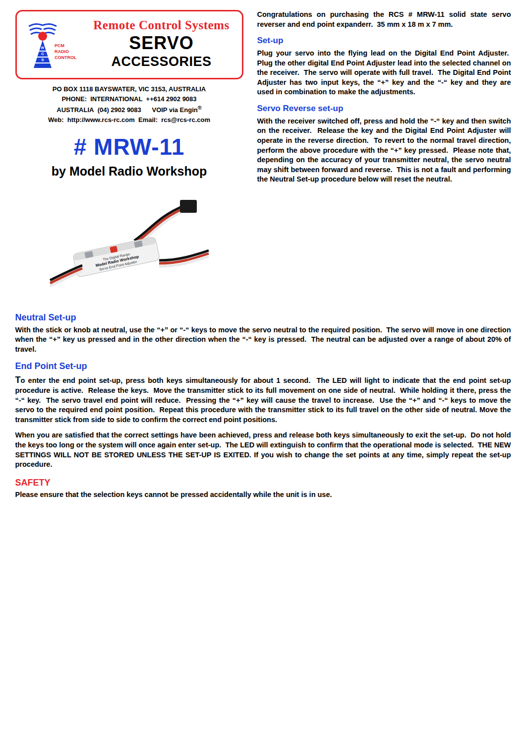R C S PCM RADIO CONTROL
Remote Control Systems
SERVO
ACCESSORIES
PO BOX 1118 BAYSWATER, VIC 3153, AUSTRALIA
PHONE: INTERNATIONAL ++614 2902 9083
AUSTRALIA (04) 2902 9083 VOIP via Engin®
Web: http://www.rcs-rc.com Email: rcs@rcs-rc.com
# MRW-11
by Model Radio Workshop
The Digital Range Model Radio Workshop Servo End Point Adjuster
Congratulations on purchasing the RCS # MRW-11 solid state servo reverser and end point expanderr. 35 mm x 18 m x 7 mm.
Set-up
Plug your servo into the flying lead on the Digital End Point Adjuster. Plug the other digital End Point Adjuster lead into the selected channel on the receiver. The servo will operate with full travel. The Digital End Point Adjuster has two input keys, the “+” key and the “-“ key and they are used in combination to make the adjustments.
Servo Reverse set-up
With the receiver switched off, press and hold the “-“ key and then switch on the receiver. Release the key and the Digital End Point Adjuster will operate in the reverse direction. To revert to the normal travel direction, perform the above procedure with the “+” key pressed. Please note that, depending on the accuracy of your transmitter neutral, the servo neutral may shift between forward and reverse. This is not a fault and performing the Neutral Set-up procedure below will reset the neutral.
Neutral Set-up
With the stick or knob at neutral, use the “+” or “-“ keys to move the servo neutral to the required position. The servo will move in one direction when the “+” key us pressed and in the other direction when the “-“ key is pressed. The neutral can be adjusted over a range of about 20% of travel.
End Point Set-up
To enter the end point set-up, press both keys simultaneously for about 1 second. The LED will light to indicate that the end point set-up procedure is active. Release the keys. Move the transmitter stick to its full movement on one side of neutral. While holding it there, press the “-“ key. The servo travel end point will reduce. Pressing the “+” key will cause the travel to increase. Use the “+” and “-“ keys to move the servo to the required end point position. Repeat this procedure with the transmitter stick to its full travel on the other side of neutral. Move the transmitter stick from side to side to confirm the correct end point positions.
When you are satisfied that the correct settings have been achieved, press and release both keys simultaneously to exit the set-up. Do not hold the keys too long or the system will once again enter set-up. The LED will extinguish to confirm that the operational mode is selected. THE NEW SETTINGS WILL NOT BE STORED UNLESS THE SET-UP IS EXITED. If you wish to change the set points at any time, simply repeat the set-up procedure.
SAFETY
Please ensure that the selection keys cannot be pressed accidentally while the unit is in use.